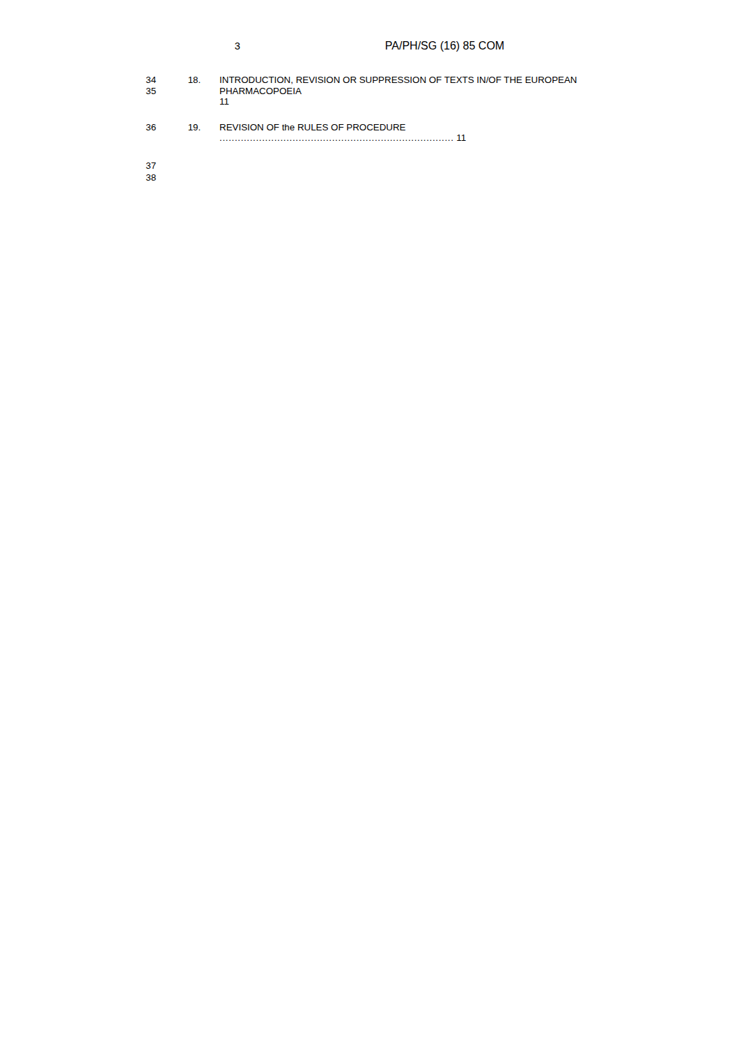3 PA/PH/SG (16) 85 COM
| 34 35 | 18. | INTRODUCTION, REVISION OR SUPPRESSION OF TEXTS IN/OF THE EUROPEAN PHARMACOPOEIA 11 |
| 36 | 19. | REVISION OF the RULES OF PROCEDURE ............................................................................. 11 |
37
38